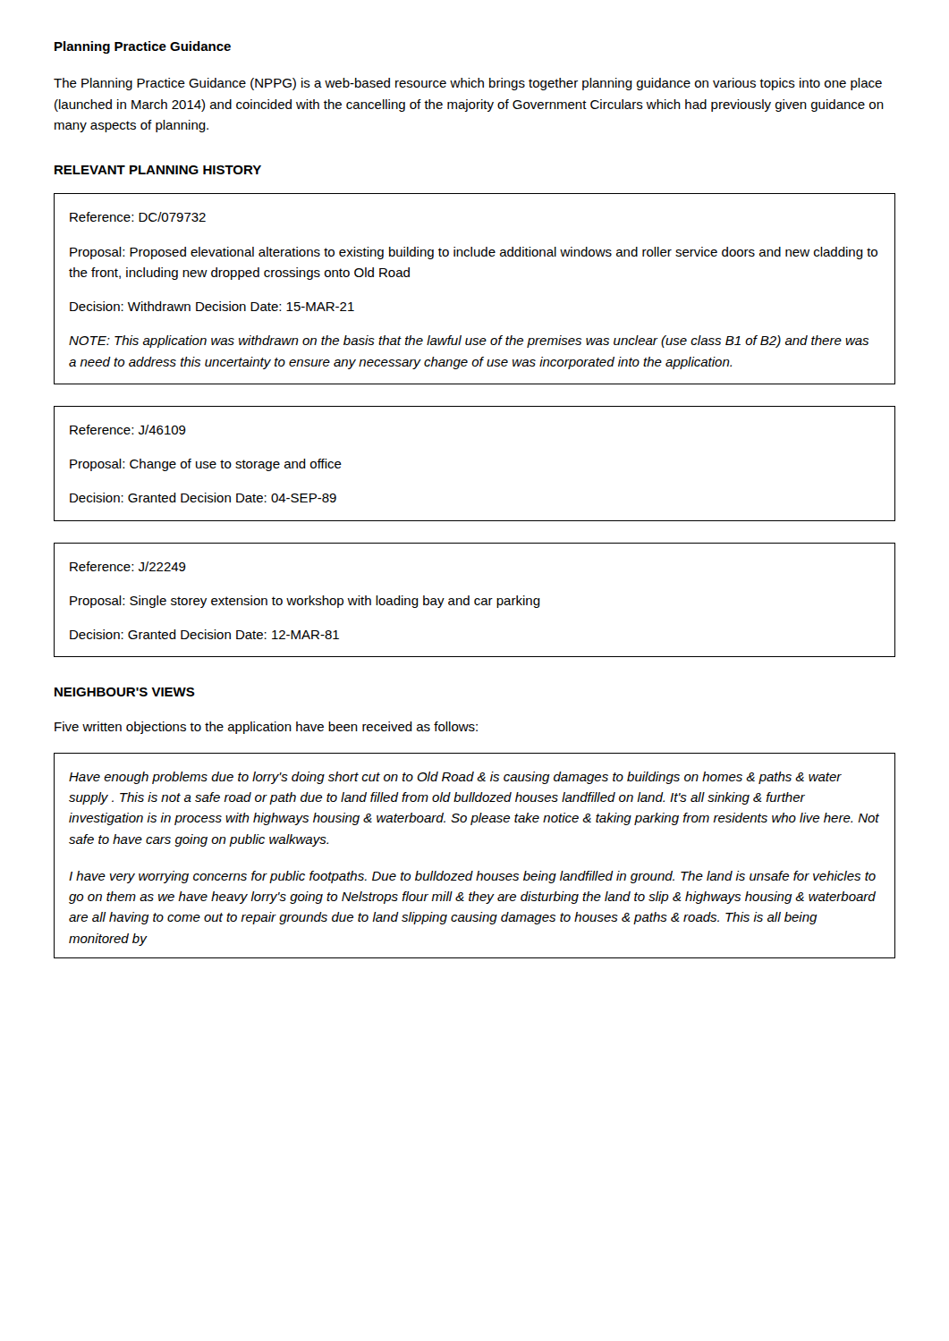Planning Practice Guidance
The Planning Practice Guidance (NPPG) is a web-based resource which brings together planning guidance on various topics into one place (launched in March 2014) and coincided with the cancelling of the majority of Government Circulars which had previously given guidance on many aspects of planning.
RELEVANT PLANNING HISTORY
Reference: DC/079732
Proposal: Proposed elevational alterations to existing building to include additional windows and roller service doors and new cladding to the front, including new dropped crossings onto Old Road
Decision: Withdrawn Decision Date: 15-MAR-21
NOTE: This application was withdrawn on the basis that the lawful use of the premises was unclear (use class B1 of B2) and there was a need to address this uncertainty to ensure any necessary change of use was incorporated into the application.
Reference: J/46109
Proposal: Change of use to storage and office
Decision: Granted Decision Date: 04-SEP-89
Reference: J/22249
Proposal: Single storey extension to workshop with loading bay and car parking
Decision: Granted Decision Date: 12-MAR-81
NEIGHBOUR'S VIEWS
Five written objections to the application have been received as follows:
Have enough problems due to lorry's doing short cut on to Old Road & is causing damages to buildings on homes & paths & water supply . This is not a safe road or path due to land filled from old bulldozed houses landfilled on land. It's all sinking & further investigation is in process with highways housing & waterboard. So please take notice & taking parking from residents who live here. Not safe to have cars going on public walkways.
I have very worrying concerns for public footpaths. Due to bulldozed houses being landfilled in ground. The land is unsafe for vehicles to go on them as we have heavy lorry's going to Nelstrops flour mill & they are disturbing the land to slip & highways housing & waterboard are all having to come out to repair grounds due to land slipping causing damages to houses & paths & roads. This is all being monitored by